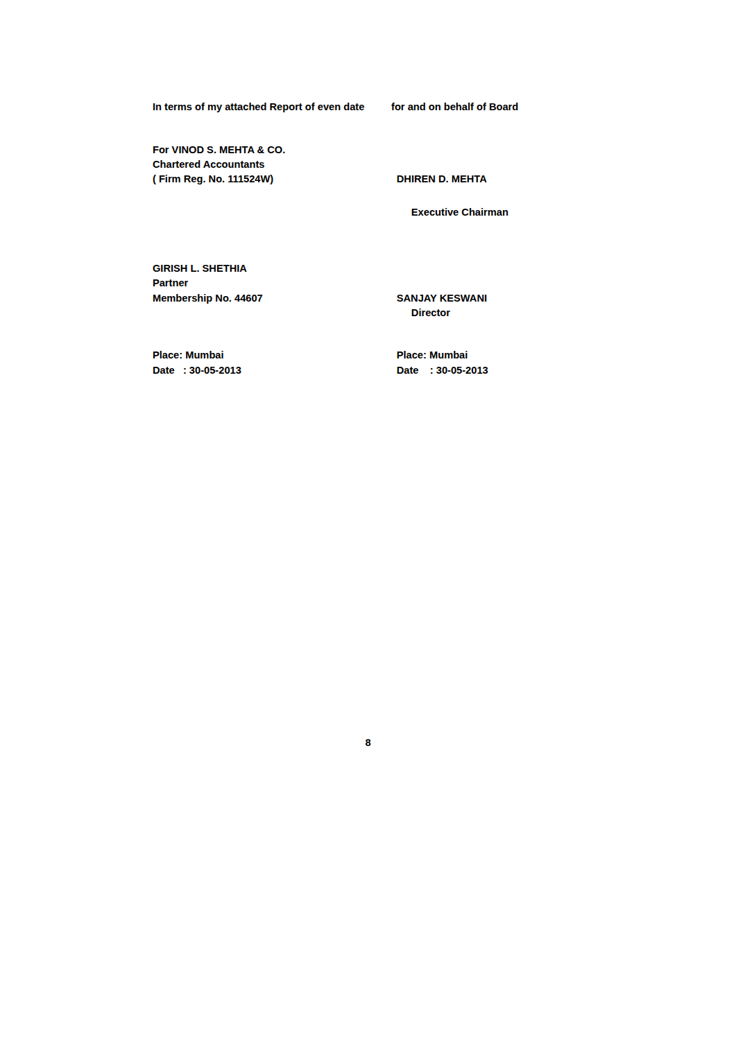| In terms of my attached Report of even date | for and on behalf of Board |
| For VINOD S. MEHTA & CO. Chartered Accountants ( Firm Reg. No. 111524W) | DHIREN D. MEHTA |
| | Executive Chairman |
| GIRISH L. SHETHIA Partner Membership No. 44607 | SANJAY KESWANI Director |
| Place: Mumbai Date : 30-05-2013 | Place: Mumbai Date : 30-05-2013 |
8